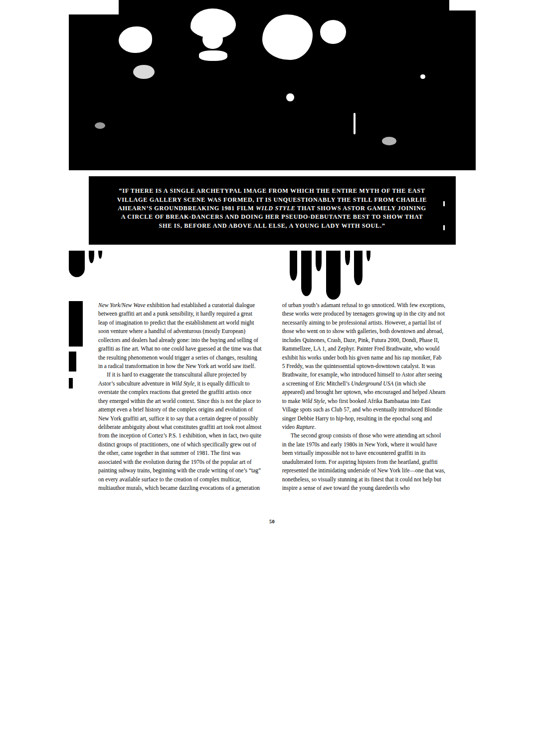“If there is a single archetypal image from which the entire myth of the East Village gallery scene was formed, it is unquestionably the still from Charlie Ahearn’s groundbreaking 1981 film Wild Style that shows Astor gamely joining a circle of break-dancers and doing her pseudo-debutante best to show that she is, before and above all else, a young lady with soul.”
New York/New Wave exhibition had established a curatorial dialogue between graffiti art and a punk sensibility, it hardly required a great leap of imagination to predict that the establishment art world might soon venture where a handful of adventurous (mostly European) collectors and dealers had already gone: into the buying and selling of graffiti as fine art. What no one could have guessed at the time was that the resulting phenomenon would trigger a series of changes, resulting in a radical transformation in how the New York art world saw itself.
If it is hard to exaggerate the transcultural allure projected by Astor’s subculture adventure in Wild Style, it is equally difficult to overstate the complex reactions that greeted the graffiti artists once they emerged within the art world context. Since this is not the place to attempt even a brief history of the complex origins and evolution of New York graffiti art, suffice it to say that a certain degree of possibly deliberate ambiguity about what constitutes graffiti art took root almost from the inception of Cortez’s P.S. 1 exhibition, when in fact, two quite distinct groups of practitioners, one of which specifically grew out of the other, came together in that summer of 1981. The first was associated with the evolution during the 1970s of the popular art of painting subway trains, beginning with the crude writing of one’s “tag” on every available surface to the creation of complex multicar, multiauthor murals, which became dazzling evocations of a generation of urban youth’s adamant refusal to go unnoticed. With few exceptions, these works were produced by teenagers growing up in the city and not necessarily aiming to be professional artists. However, a partial list of those who went on to show with galleries, both downtown and abroad, includes Quinones, Crash, Daze, Pink, Futura 2000, Dondi, Phase II, Rammellzee, LA 1, and Zephyr. Painter Fred Brathwaite, who would exhibit his works under both his given name and his rap moniker, Fab 5 Freddy, was the quintessential uptown-downtown catalyst. It was Brathwaite, for example, who introduced himself to Astor after seeing a screening of Eric Mitchell’s Underground USA (in which she appeared) and brought her uptown, who encouraged and helped Ahearn to make Wild Style, who first booked Afrika Bambaataa into East Village spots such as Club 57, and who eventually introduced Blondie singer Debbie Harry to hip-hop, resulting in the epochal song and video Rapture.
The second group consists of those who were attending art school in the late 1970s and early 1980s in New York, where it would have been virtually impossible not to have encountered graffiti in its unadulterated form. For aspiring hipsters from the heartland, graffiti represented the intimidating underside of New York life—one that was, nonetheless, so visually stunning at its finest that it could not help but inspire a sense of awe toward the young daredevils who
50